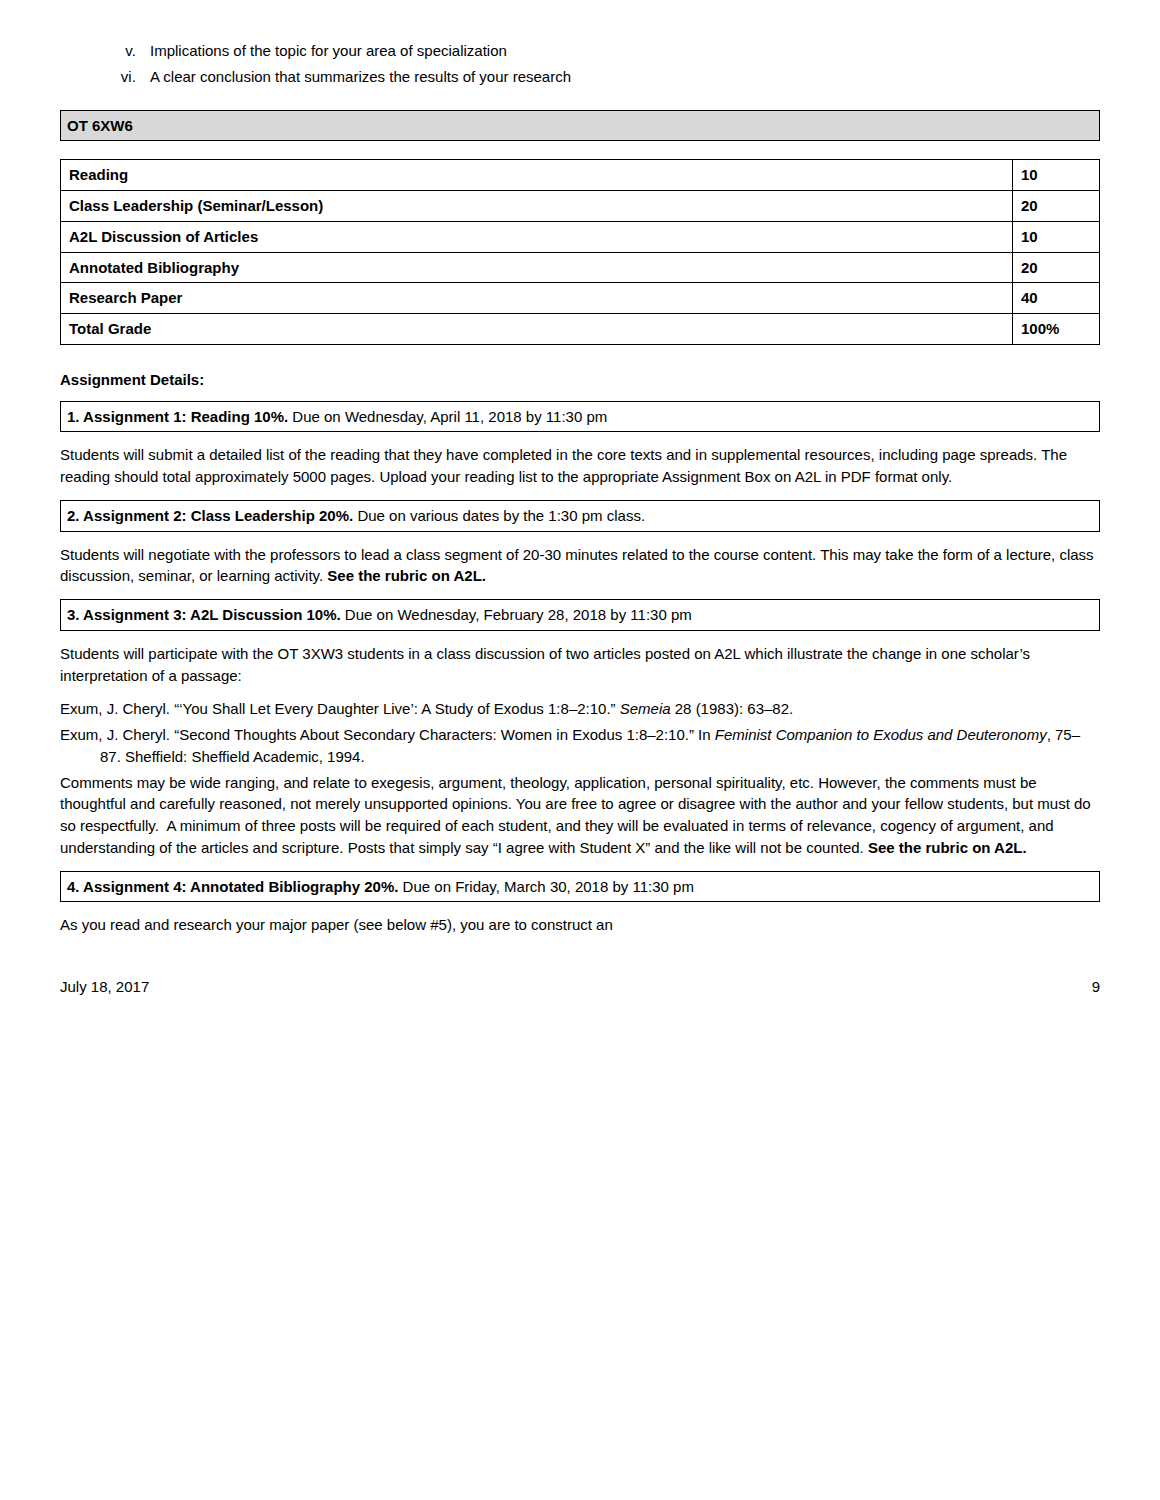Implications of the topic for your area of specialization
A clear conclusion that summarizes the results of your research
OT 6XW6
| Reading | 10 |
| Class Leadership (Seminar/Lesson) | 20 |
| A2L Discussion of Articles | 10 |
| Annotated Bibliography | 20 |
| Research Paper | 40 |
| Total Grade | 100% |
Assignment Details:
1. Assignment 1: Reading 10%. Due on Wednesday, April 11, 2018 by 11:30 pm
Students will submit a detailed list of the reading that they have completed in the core texts and in supplemental resources, including page spreads. The reading should total approximately 5000 pages. Upload your reading list to the appropriate Assignment Box on A2L in PDF format only.
2. Assignment 2: Class Leadership 20%. Due on various dates by the 1:30 pm class.
Students will negotiate with the professors to lead a class segment of 20-30 minutes related to the course content. This may take the form of a lecture, class discussion, seminar, or learning activity. See the rubric on A2L.
3. Assignment 3: A2L Discussion 10%. Due on Wednesday, February 28, 2018 by 11:30 pm
Students will participate with the OT 3XW3 students in a class discussion of two articles posted on A2L which illustrate the change in one scholar’s interpretation of a passage:
Exum, J. Cheryl. “‘You Shall Let Every Daughter Live’: A Study of Exodus 1:8–2:10.” Semeia 28 (1983): 63–82.
Exum, J. Cheryl. “Second Thoughts About Secondary Characters: Women in Exodus 1:8–2:10.” In Feminist Companion to Exodus and Deuteronomy, 75–87. Sheffield: Sheffield Academic, 1994.
Comments may be wide ranging, and relate to exegesis, argument, theology, application, personal spirituality, etc. However, the comments must be thoughtful and carefully reasoned, not merely unsupported opinions. You are free to agree or disagree with the author and your fellow students, but must do so respectfully. A minimum of three posts will be required of each student, and they will be evaluated in terms of relevance, cogency of argument, and understanding of the articles and scripture. Posts that simply say “I agree with Student X” and the like will not be counted. See the rubric on A2L.
4. Assignment 4: Annotated Bibliography 20%. Due on Friday, March 30, 2018 by 11:30 pm
As you read and research your major paper (see below #5), you are to construct an
July 18, 2017 9